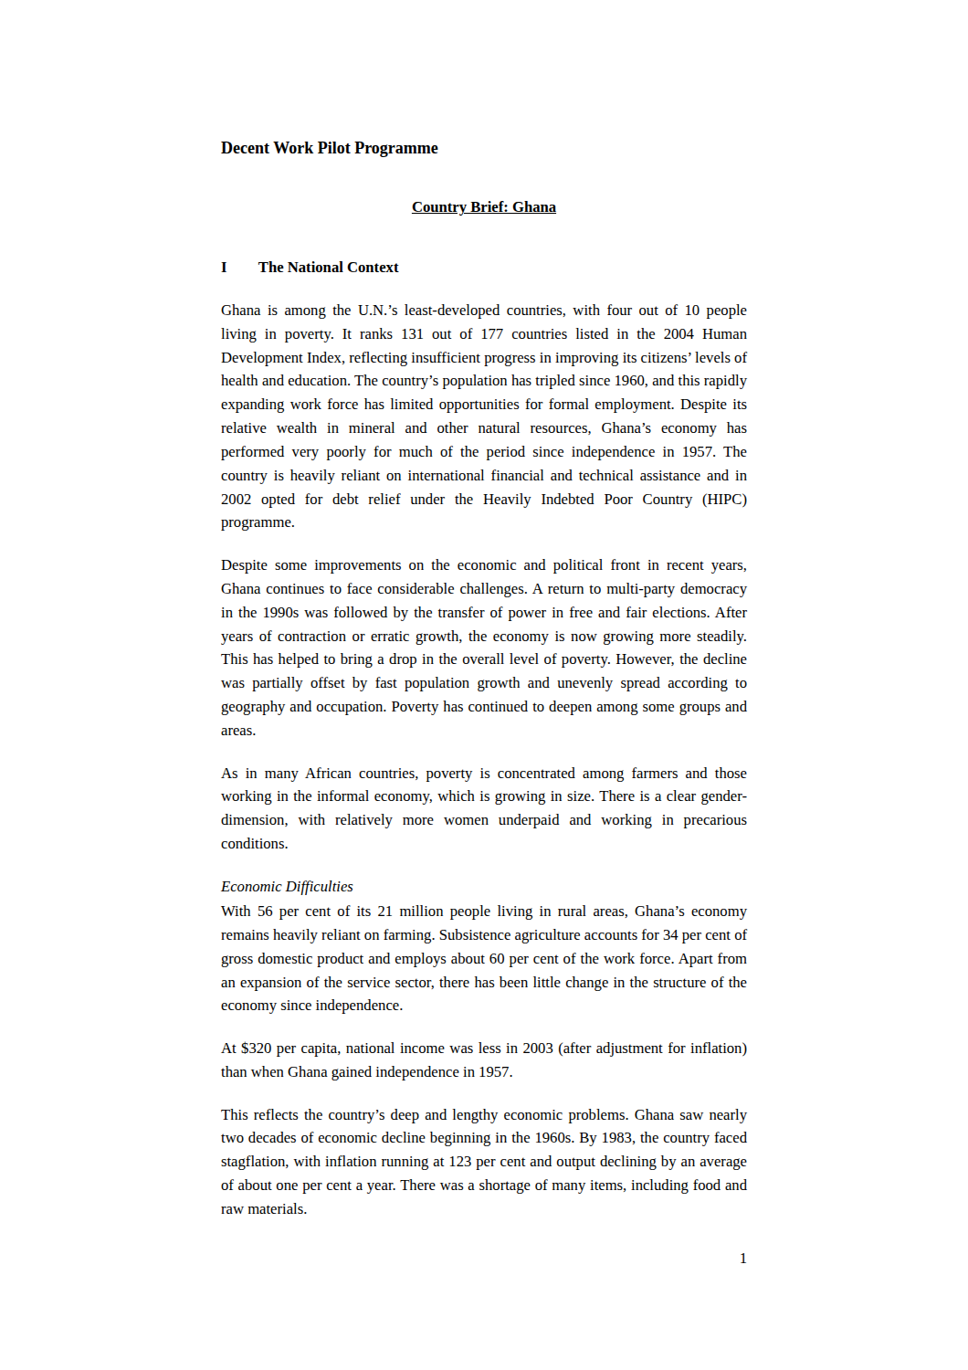Decent Work Pilot Programme
Country Brief: Ghana
IThe National Context
Ghana is among the U.N.’s least-developed countries, with four out of 10 people living in poverty. It ranks 131 out of 177 countries listed in the 2004 Human Development Index, reflecting insufficient progress in improving its citizens’ levels of health and education. The country’s population has tripled since 1960, and this rapidly expanding work force has limited opportunities for formal employment. Despite its relative wealth in mineral and other natural resources, Ghana’s economy has performed very poorly for much of the period since independence in 1957. The country is heavily reliant on international financial and technical assistance and in 2002 opted for debt relief under the Heavily Indebted Poor Country (HIPC) programme.
Despite some improvements on the economic and political front in recent years, Ghana continues to face considerable challenges. A return to multi-party democracy in the 1990s was followed by the transfer of power in free and fair elections. After years of contraction or erratic growth, the economy is now growing more steadily. This has helped to bring a drop in the overall level of poverty. However, the decline was partially offset by fast population growth and unevenly spread according to geography and occupation. Poverty has continued to deepen among some groups and areas.
As in many African countries, poverty is concentrated among farmers and those working in the informal economy, which is growing in size. There is a clear gender-dimension, with relatively more women underpaid and working in precarious conditions.
Economic Difficulties
With 56 per cent of its 21 million people living in rural areas, Ghana’s economy remains heavily reliant on farming. Subsistence agriculture accounts for 34 per cent of gross domestic product and employs about 60 per cent of the work force. Apart from an expansion of the service sector, there has been little change in the structure of the economy since independence.
At $320 per capita, national income was less in 2003 (after adjustment for inflation) than when Ghana gained independence in 1957.
This reflects the country’s deep and lengthy economic problems. Ghana saw nearly two decades of economic decline beginning in the 1960s. By 1983, the country faced stagflation, with inflation running at 123 per cent and output declining by an average of about one per cent a year. There was a shortage of many items, including food and raw materials.
1